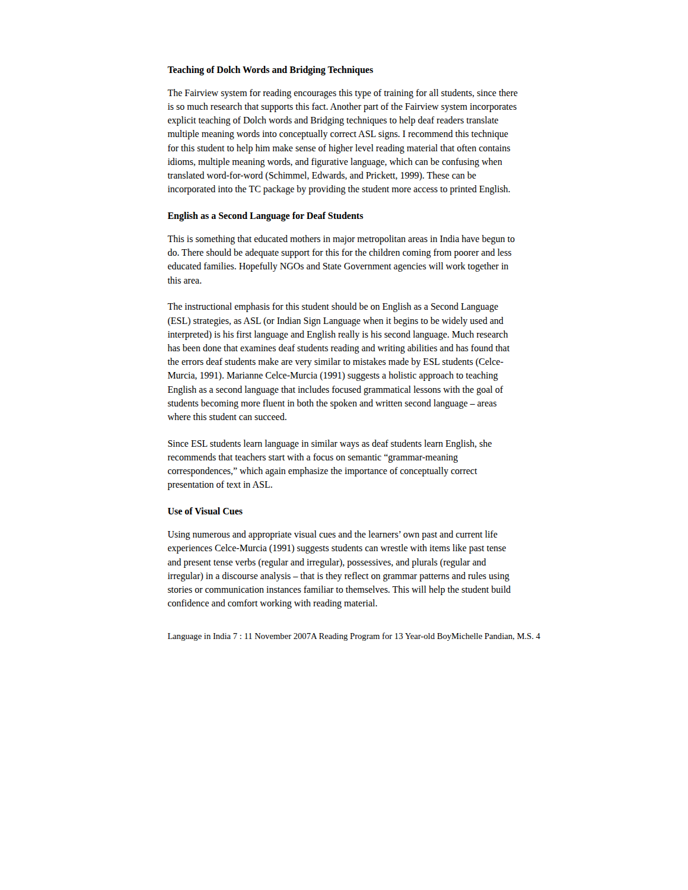Teaching of Dolch Words and Bridging Techniques
The Fairview system for reading encourages this type of training for all students, since there is so much research that supports this fact. Another part of the Fairview system incorporates explicit teaching of Dolch words and Bridging techniques to help deaf readers translate multiple meaning words into conceptually correct ASL signs. I recommend this technique for this student to help him make sense of higher level reading material that often contains idioms, multiple meaning words, and figurative language, which can be confusing when translated word-for-word (Schimmel, Edwards, and Prickett, 1999). These can be incorporated into the TC package by providing the student more access to printed English.
English as a Second Language for Deaf Students
This is something that educated mothers in major metropolitan areas in India have begun to do. There should be adequate support for this for the children coming from poorer and less educated families. Hopefully NGOs and State Government agencies will work together in this area.
The instructional emphasis for this student should be on English as a Second Language (ESL) strategies, as ASL (or Indian Sign Language when it begins to be widely used and interpreted) is his first language and English really is his second language. Much research has been done that examines deaf students reading and writing abilities and has found that the errors deaf students make are very similar to mistakes made by ESL students (Celce-Murcia, 1991). Marianne Celce-Murcia (1991) suggests a holistic approach to teaching English as a second language that includes focused grammatical lessons with the goal of students becoming more fluent in both the spoken and written second language – areas where this student can succeed.
Since ESL students learn language in similar ways as deaf students learn English, she recommends that teachers start with a focus on semantic “grammar-meaning correspondences,” which again emphasize the importance of conceptually correct presentation of text in ASL.
Use of Visual Cues
Using numerous and appropriate visual cues and the learners’ own past and current life experiences Celce-Murcia (1991) suggests students can wrestle with items like past tense and present tense verbs (regular and irregular), possessives, and plurals (regular and irregular) in a discourse analysis – that is they reflect on grammar patterns and rules using stories or communication instances familiar to themselves. This will help the student build confidence and comfort working with reading material.
Language in India 7 : 11 November 2007 A Reading Program for 13 Year-old Boy Michelle Pandian, M.S. 4